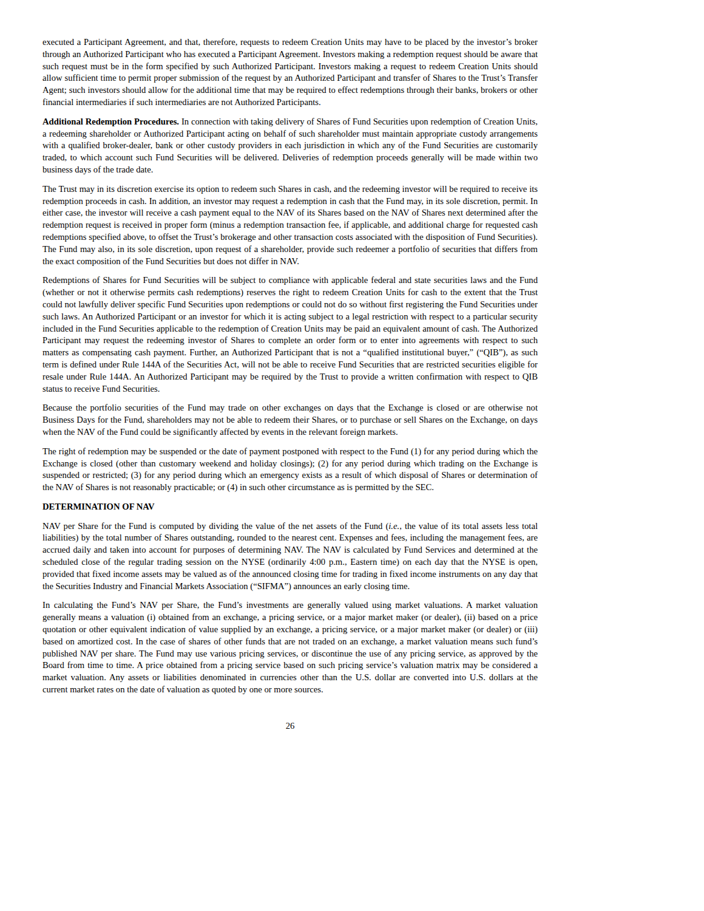executed a Participant Agreement, and that, therefore, requests to redeem Creation Units may have to be placed by the investor’s broker through an Authorized Participant who has executed a Participant Agreement. Investors making a redemption request should be aware that such request must be in the form specified by such Authorized Participant. Investors making a request to redeem Creation Units should allow sufficient time to permit proper submission of the request by an Authorized Participant and transfer of Shares to the Trust’s Transfer Agent; such investors should allow for the additional time that may be required to effect redemptions through their banks, brokers or other financial intermediaries if such intermediaries are not Authorized Participants.
Additional Redemption Procedures. In connection with taking delivery of Shares of Fund Securities upon redemption of Creation Units, a redeeming shareholder or Authorized Participant acting on behalf of such shareholder must maintain appropriate custody arrangements with a qualified broker-dealer, bank or other custody providers in each jurisdiction in which any of the Fund Securities are customarily traded, to which account such Fund Securities will be delivered. Deliveries of redemption proceeds generally will be made within two business days of the trade date.
The Trust may in its discretion exercise its option to redeem such Shares in cash, and the redeeming investor will be required to receive its redemption proceeds in cash. In addition, an investor may request a redemption in cash that the Fund may, in its sole discretion, permit. In either case, the investor will receive a cash payment equal to the NAV of its Shares based on the NAV of Shares next determined after the redemption request is received in proper form (minus a redemption transaction fee, if applicable, and additional charge for requested cash redemptions specified above, to offset the Trust’s brokerage and other transaction costs associated with the disposition of Fund Securities). The Fund may also, in its sole discretion, upon request of a shareholder, provide such redeemer a portfolio of securities that differs from the exact composition of the Fund Securities but does not differ in NAV.
Redemptions of Shares for Fund Securities will be subject to compliance with applicable federal and state securities laws and the Fund (whether or not it otherwise permits cash redemptions) reserves the right to redeem Creation Units for cash to the extent that the Trust could not lawfully deliver specific Fund Securities upon redemptions or could not do so without first registering the Fund Securities under such laws. An Authorized Participant or an investor for which it is acting subject to a legal restriction with respect to a particular security included in the Fund Securities applicable to the redemption of Creation Units may be paid an equivalent amount of cash. The Authorized Participant may request the redeeming investor of Shares to complete an order form or to enter into agreements with respect to such matters as compensating cash payment. Further, an Authorized Participant that is not a “qualified institutional buyer,” (“QIB”), as such term is defined under Rule 144A of the Securities Act, will not be able to receive Fund Securities that are restricted securities eligible for resale under Rule 144A. An Authorized Participant may be required by the Trust to provide a written confirmation with respect to QIB status to receive Fund Securities.
Because the portfolio securities of the Fund may trade on other exchanges on days that the Exchange is closed or are otherwise not Business Days for the Fund, shareholders may not be able to redeem their Shares, or to purchase or sell Shares on the Exchange, on days when the NAV of the Fund could be significantly affected by events in the relevant foreign markets.
The right of redemption may be suspended or the date of payment postponed with respect to the Fund (1) for any period during which the Exchange is closed (other than customary weekend and holiday closings); (2) for any period during which trading on the Exchange is suspended or restricted; (3) for any period during which an emergency exists as a result of which disposal of Shares or determination of the NAV of Shares is not reasonably practicable; or (4) in such other circumstance as is permitted by the SEC.
DETERMINATION OF NAV
NAV per Share for the Fund is computed by dividing the value of the net assets of the Fund (i.e., the value of its total assets less total liabilities) by the total number of Shares outstanding, rounded to the nearest cent. Expenses and fees, including the management fees, are accrued daily and taken into account for purposes of determining NAV. The NAV is calculated by Fund Services and determined at the scheduled close of the regular trading session on the NYSE (ordinarily 4:00 p.m., Eastern time) on each day that the NYSE is open, provided that fixed income assets may be valued as of the announced closing time for trading in fixed income instruments on any day that the Securities Industry and Financial Markets Association (“SIFMA”) announces an early closing time.
In calculating the Fund’s NAV per Share, the Fund’s investments are generally valued using market valuations. A market valuation generally means a valuation (i) obtained from an exchange, a pricing service, or a major market maker (or dealer), (ii) based on a price quotation or other equivalent indication of value supplied by an exchange, a pricing service, or a major market maker (or dealer) or (iii) based on amortized cost. In the case of shares of other funds that are not traded on an exchange, a market valuation means such fund’s published NAV per share. The Fund may use various pricing services, or discontinue the use of any pricing service, as approved by the Board from time to time. A price obtained from a pricing service based on such pricing service’s valuation matrix may be considered a market valuation. Any assets or liabilities denominated in currencies other than the U.S. dollar are converted into U.S. dollars at the current market rates on the date of valuation as quoted by one or more sources.
26